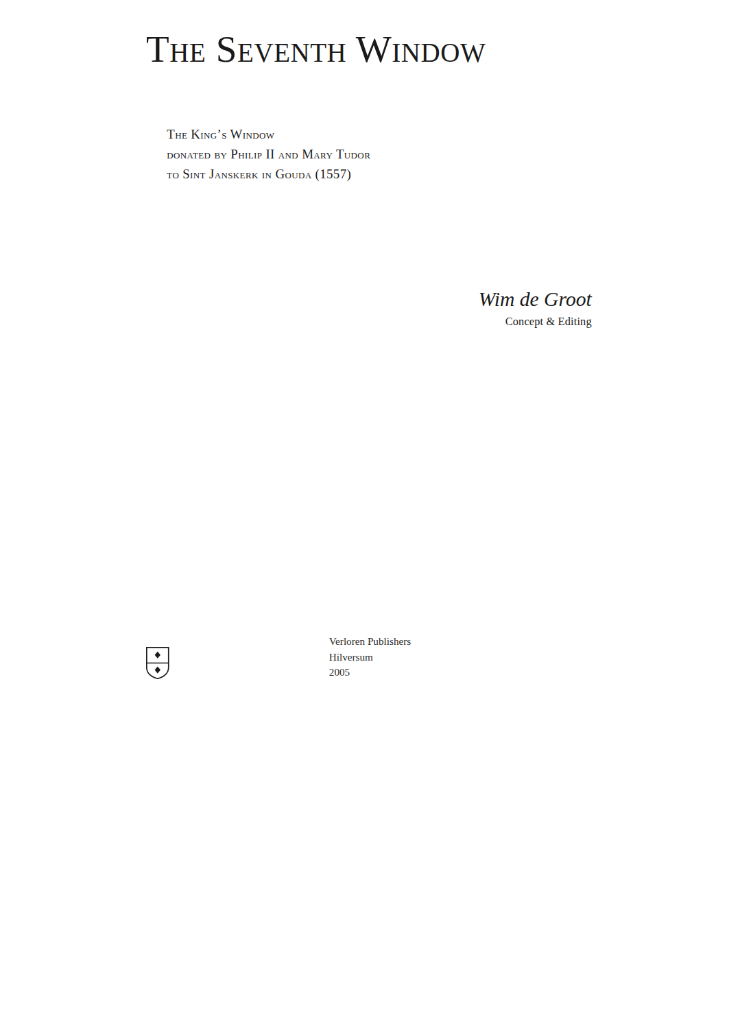The Seventh Window
The King’s Window donated by Philip II and Mary Tudor to Sint Janskerk in Gouda (1557)
Wim de Groot
Concept & Editing
Verloren Publishers
Hilversum
2005